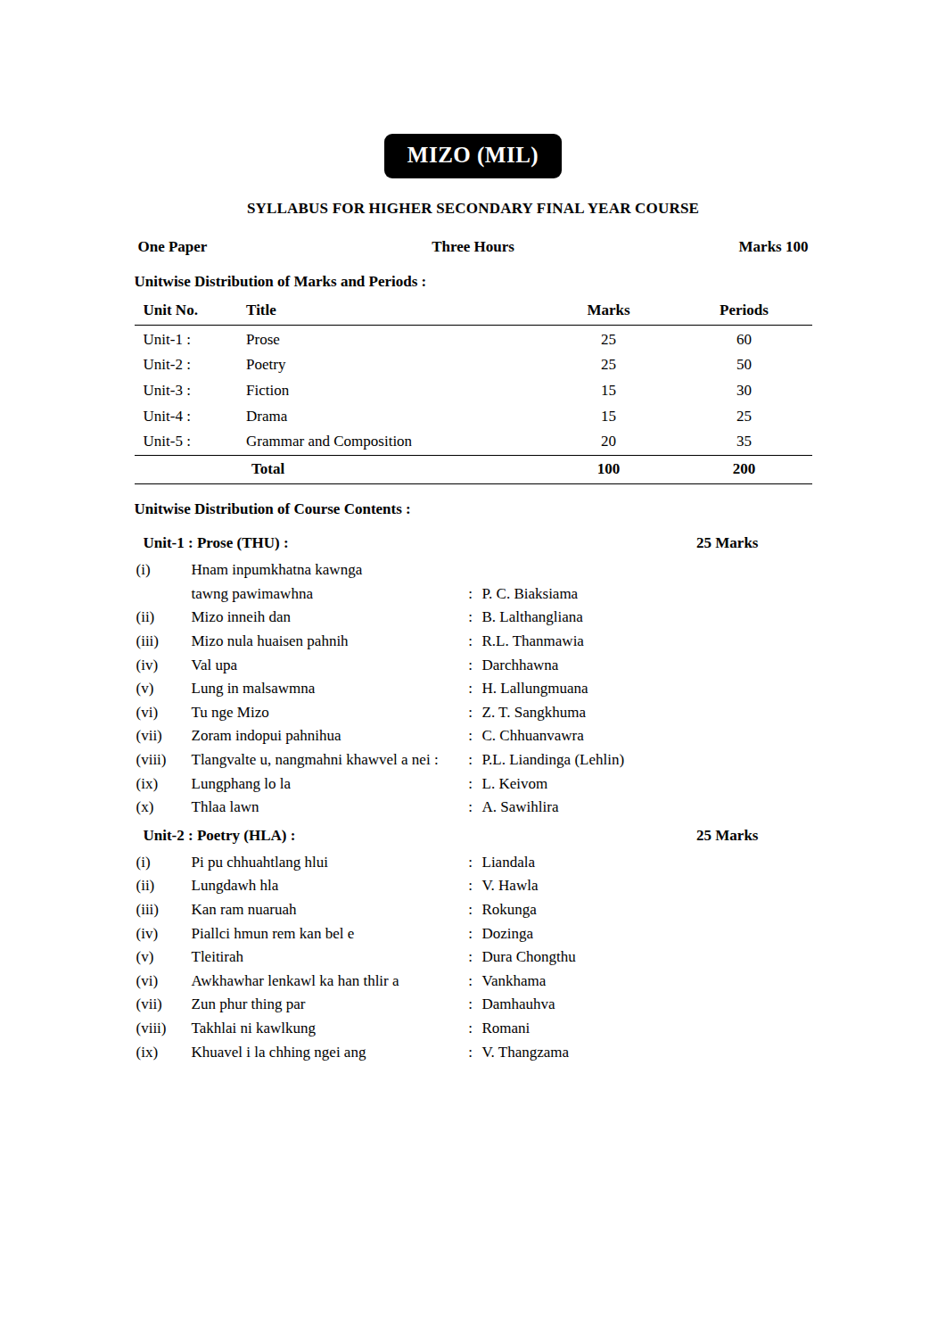MIZO (MIL)
SYLLABUS FOR HIGHER SECONDARY FINAL YEAR COURSE
One Paper Three Hours Marks 100
Unitwise Distribution of Marks and Periods :
| Unit No. | Title | Marks | Periods |
| --- | --- | --- | --- |
| Unit-1 : | Prose | 25 | 60 |
| Unit-2 : | Poetry | 25 | 50 |
| Unit-3 : | Fiction | 15 | 30 |
| Unit-4 : | Drama | 15 | 25 |
| Unit-5 : | Grammar and Composition | 20 | 35 |
| | Total | 100 | 200 |
Unitwise Distribution of Course Contents :
Unit-1 : Prose (THU) : 25 Marks
| (i) | Hnam inpumkhatna kawnga | | |
| | tawng pawimawhna | : | P. C. Biaksiama |
| (ii) | Mizo inneih dan | : | B. Lalthangliana |
| (iii) | Mizo nula huaisen pahnih | : | R.L. Thanmawia |
| (iv) | Val upa | : | Darchhawna |
| (v) | Lung in malsawmna | : | H. Lallungmuana |
| (vi) | Tu nge Mizo | : | Z. T. Sangkhuma |
| (vii) | Zoram indopui pahnihua | : | C. Chhuanvawra |
| (viii) | Tlangvalte u, nangmahni khawvel a nei : | : | P.L. Liandinga (Lehlin) |
| (ix) | Lungphang lo la | : | L. Keivom |
| (x) | Thlaa lawn | : | A. Sawihlira |
Unit-2 : Poetry (HLA) : 25 Marks
| (i) | Pi pu chhuahtlang hlui | : | Liandala |
| (ii) | Lungdawh hla | : | V. Hawla |
| (iii) | Kan ram nuaruah | : | Rokunga |
| (iv) | Piallci hmun rem kan bel e | : | Dozinga |
| (v) | Tleitirah | : | Dura Chongthu |
| (vi) | Awkhawhar lenkawl ka han thlir a | : | Vankhama |
| (vii) | Zun phur thing par | : | Damhauhva |
| (viii) | Takhlai ni kawlkung | : | Romani |
| (ix) | Khuavel i la chhing ngei ang | : | V. Thangzama |